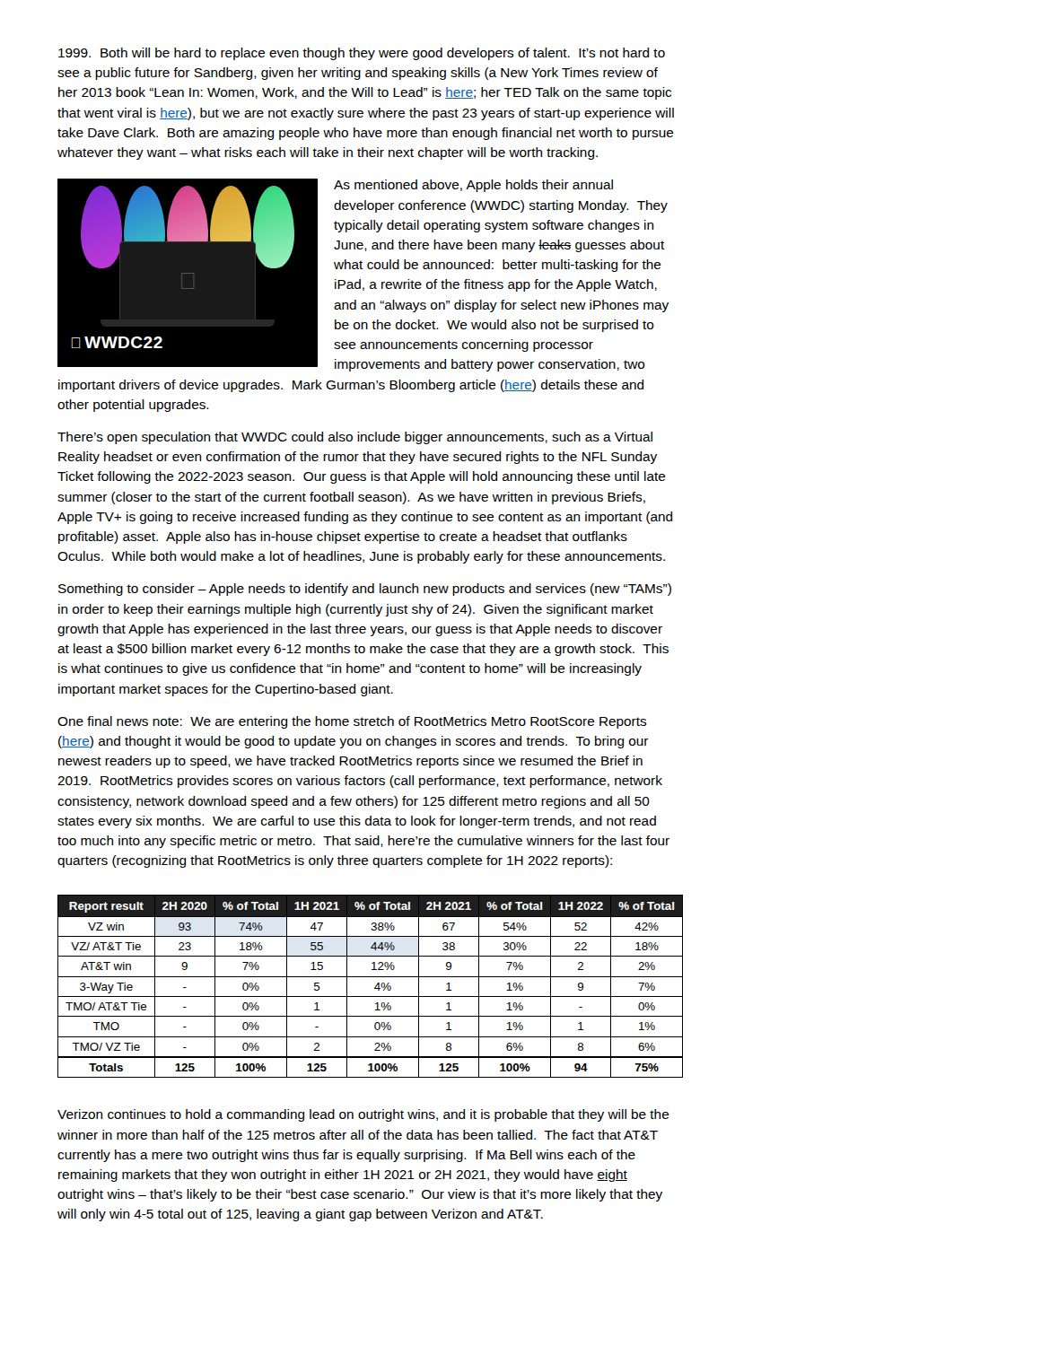1999. Both will be hard to replace even though they were good developers of talent. It’s not hard to see a public future for Sandberg, given her writing and speaking skills (a New York Times review of her 2013 book “Lean In: Women, Work, and the Will to Lead” is here; her TED Talk on the same topic that went viral is here), but we are not exactly sure where the past 23 years of start-up experience will take Dave Clark. Both are amazing people who have more than enough financial net worth to pursue whatever they want – what risks each will take in their next chapter will be worth tracking.

WWDC22
As mentioned above, Apple holds their annual developer conference (WWDC) starting Monday. They typically detail operating system software changes in June, and there have been many leaks guesses about what could be announced: better multi-tasking for the iPad, a rewrite of the fitness app for the Apple Watch, and an “always on” display for select new iPhones may be on the docket. We would also not be surprised to see announcements concerning processor improvements and battery power conservation, two important drivers of device upgrades. Mark Gurman’s Bloomberg article (here) details these and other potential upgrades.
There’s open speculation that WWDC could also include bigger announcements, such as a Virtual Reality headset or even confirmation of the rumor that they have secured rights to the NFL Sunday Ticket following the 2022-2023 season. Our guess is that Apple will hold announcing these until late summer (closer to the start of the current football season). As we have written in previous Briefs, Apple TV+ is going to receive increased funding as they continue to see content as an important (and profitable) asset. Apple also has in-house chipset expertise to create a headset that outflanks Oculus. While both would make a lot of headlines, June is probably early for these announcements.
Something to consider – Apple needs to identify and launch new products and services (new “TAMs”) in order to keep their earnings multiple high (currently just shy of 24). Given the significant market growth that Apple has experienced in the last three years, our guess is that Apple needs to discover at least a $500 billion market every 6-12 months to make the case that they are a growth stock. This is what continues to give us confidence that “in home” and “content to home” will be increasingly important market spaces for the Cupertino-based giant.
One final news note: We are entering the home stretch of RootMetrics Metro RootScore Reports (here) and thought it would be good to update you on changes in scores and trends. To bring our newest readers up to speed, we have tracked RootMetrics reports since we resumed the Brief in 2019. RootMetrics provides scores on various factors (call performance, text performance, network consistency, network download speed and a few others) for 125 different metro regions and all 50 states every six months. We are carful to use this data to look for longer-term trends, and not read too much into any specific metric or metro. That said, here’re the cumulative winners for the last four quarters (recognizing that RootMetrics is only three quarters complete for 1H 2022 reports):
| Report result | 2H 2020 | % of Total | 1H 2021 | % of Total | 2H 2021 | % of Total | 1H 2022 | % of Total |
| --- | --- | --- | --- | --- | --- | --- | --- | --- |
| VZ win | 93 | 74% | 47 | 38% | 67 | 54% | 52 | 42% |
| VZ/ AT&T Tie | 23 | 18% | 55 | 44% | 38 | 30% | 22 | 18% |
| AT&T win | 9 | 7% | 15 | 12% | 9 | 7% | 2 | 2% |
| 3-Way Tie | - | 0% | 5 | 4% | 1 | 1% | 9 | 7% |
| TMO/ AT&T Tie | - | 0% | 1 | 1% | 1 | 1% | - | 0% |
| TMO | - | 0% | - | 0% | 1 | 1% | 1 | 1% |
| TMO/ VZ Tie | - | 0% | 2 | 2% | 8 | 6% | 8 | 6% |
| Totals | 125 | 100% | 125 | 100% | 125 | 100% | 94 | 75% |
Verizon continues to hold a commanding lead on outright wins, and it is probable that they will be the winner in more than half of the 125 metros after all of the data has been tallied. The fact that AT&T currently has a mere two outright wins thus far is equally surprising. If Ma Bell wins each of the remaining markets that they won outright in either 1H 2021 or 2H 2021, they would have eight outright wins – that’s likely to be their “best case scenario.” Our view is that it’s more likely that they will only win 4-5 total out of 125, leaving a giant gap between Verizon and AT&T.